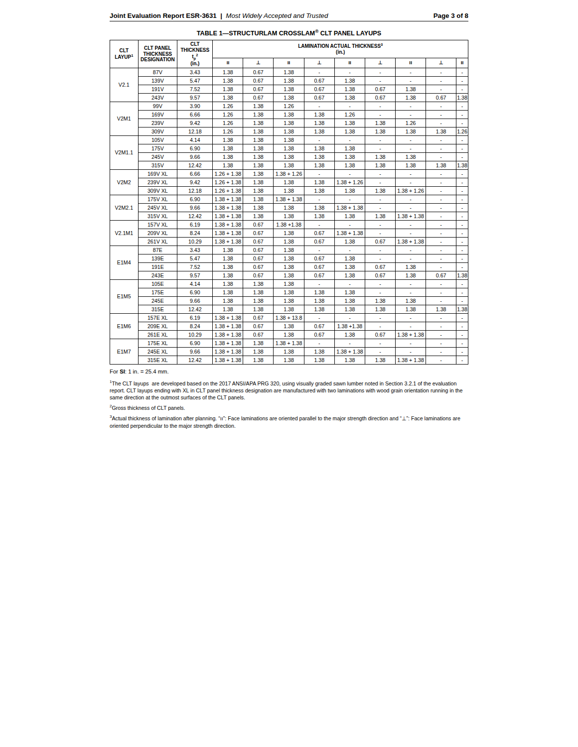Joint Evaluation Report ESR-3631 | Most Widely Accepted and Trusted
Page 3 of 8
TABLE 1—STRUCTURLAM CROSSLAM® CLT PANEL LAYUPS
| CLT LAYUP 1 | CLT PANEL THICKNESS DESIGNATION | CLT THICKNESS t p 2 (in.) | LAMINATION ACTUAL THICKNESS 3 (in.) |
| --- | --- | --- | --- |
| ıı | ⊥ | ıı | ⊥ | ıı | ⊥ | ıı | ⊥ | ıı |
| V2.1 | 87V | 3.43 | 1.38 | 0.67 | 1.38 | - | - | - | - | - | - |
| 139V | 5.47 | 1.38 | 0.67 | 1.38 | 0.67 | 1.38 | - | - | - | - |
| 191V | 7.52 | 1.38 | 0.67 | 1.38 | 0.67 | 1.38 | 0.67 | 1.38 | - | - |
| 243V | 9.57 | 1.38 | 0.67 | 1.38 | 0.67 | 1.38 | 0.67 | 1.38 | 0.67 | 1.38 |
| V2M1 | 99V | 3.90 | 1.26 | 1.38 | 1.26 | - | - | - | - | - | - |
| 169V | 6.66 | 1.26 | 1.38 | 1.38 | 1.38 | 1.26 | - | - | - | - |
| 239V | 9.42 | 1.26 | 1.38 | 1.38 | 1.38 | 1.38 | 1.38 | 1.26 | - | - |
| 309V | 12.18 | 1.26 | 1.38 | 1.38 | 1.38 | 1.38 | 1.38 | 1.38 | 1.38 | 1.26 |
| V2M1.1 | 105V | 4.14 | 1.38 | 1.38 | 1.38 | - | - | - | - | - | - |
| 175V | 6.90 | 1.38 | 1.38 | 1.38 | 1.38 | 1.38 | - | - | - | - |
| 245V | 9.66 | 1.38 | 1.38 | 1.38 | 1.38 | 1.38 | 1.38 | 1.38 | - | - |
| 315V | 12.42 | 1.38 | 1.38 | 1.38 | 1.38 | 1.38 | 1.38 | 1.38 | 1.38 | 1.38 |
| V2M2 | 169V XL | 6.66 | 1.26 + 1.38 | 1.38 | 1.38 + 1.26 | - | - | - | - | - | - |
| 239V XL | 9.42 | 1.26 + 1.38 | 1.38 | 1.38 | 1.38 | 1.38 + 1.26 | - | - | - | - |
| 309V XL | 12.18 | 1.26 + 1.38 | 1.38 | 1.38 | 1.38 | 1.38 | 1.38 | 1.38 + 1.26 | - | - |
| V2M2.1 | 175V XL | 6.90 | 1.38 + 1.38 | 1.38 | 1.38 + 1.38 | - | - | - | - | - | - |
| 245V XL | 9.66 | 1.38 + 1.38 | 1.38 | 1.38 | 1.38 | 1.38 + 1.38 | - | - | - | - |
| 315V XL | 12.42 | 1.38 + 1.38 | 1.38 | 1.38 | 1.38 | 1.38 | 1.38 | 1.38 + 1.38 | - | - |
| V2.1M1 | 157V XL | 6.19 | 1.38 + 1.38 | 0.67 | 1.38 +1.38 | - | - | - | - | - | - |
| 209V XL | 8.24 | 1.38 + 1.38 | 0.67 | 1.38 | 0.67 | 1.38 + 1.38 | - | - | - | - |
| 261V XL | 10.29 | 1.38 + 1.38 | 0.67 | 1.38 | 0.67 | 1.38 | 0.67 | 1.38 + 1.38 | - | - |
| E1M4 | 87E | 3.43 | 1.38 | 0.67 | 1.38 | - | - | - | - | - | - |
| 139E | 5.47 | 1.38 | 0.67 | 1.38 | 0.67 | 1.38 | - | - | - | - |
| 191E | 7.52 | 1.38 | 0.67 | 1.38 | 0.67 | 1.38 | 0.67 | 1.38 | - | - |
| 243E | 9.57 | 1.38 | 0.67 | 1.38 | 0.67 | 1.38 | 0.67 | 1.38 | 0.67 | 1.38 |
| E1M5 | 105E | 4.14 | 1.38 | 1.38 | 1.38 | - | - | - | - | - | - |
| 175E | 6.90 | 1.38 | 1.38 | 1.38 | 1.38 | 1.38 | - | - | - | - |
| 245E | 9.66 | 1.38 | 1.38 | 1.38 | 1.38 | 1.38 | 1.38 | 1.38 | - | - |
| 315E | 12.42 | 1.38 | 1.38 | 1.38 | 1.38 | 1.38 | 1.38 | 1.38 | 1.38 | 1.38 |
| E1M6 | 157E XL | 6.19 | 1.38 + 1.38 | 0.67 | 1.38 + 13.8 | - | - | - | - | - | - |
| 209E XL | 8.24 | 1.38 + 1.38 | 0.67 | 1.38 | 0.67 | 1.38 +1.38 | - | - | - | - |
| 261E XL | 10.29 | 1.38 + 1.38 | 0.67 | 1.38 | 0.67 | 1.38 | 0.67 | 1.38 + 1.38 | - | - |
| E1M7 | 175E XL | 6.90 | 1.38 + 1.38 | 1.38 | 1.38 + 1.38 | - | - | - | - | - | - |
| 245E XL | 9.66 | 1.38 + 1.38 | 1.38 | 1.38 | 1.38 | 1.38 + 1.38 | - | - | - | - |
| 315E XL | 12.42 | 1.38 + 1.38 | 1.38 | 1.38 | 1.38 | 1.38 | 1.38 | 1.38 + 1.38 | - | - |
For SI: 1 in. = 25.4 mm.
1 The CLT layups are developed based on the 2017 ANSI/APA PRG 320, using visually graded sawn lumber noted in Section 3.2.1 of the evaluation report. CLT layups ending with XL in CLT panel thickness designation are manufactured with two laminations with wood grain orientation running in the same direction at the outmost surfaces of the CLT panels.
2 Gross thickness of CLT panels.
3 Actual thickness of lamination after planning. “ıı”: Face laminations are oriented parallel to the major strength direction and “⊥”: Face laminations are oriented perpendicular to the major strength direction.